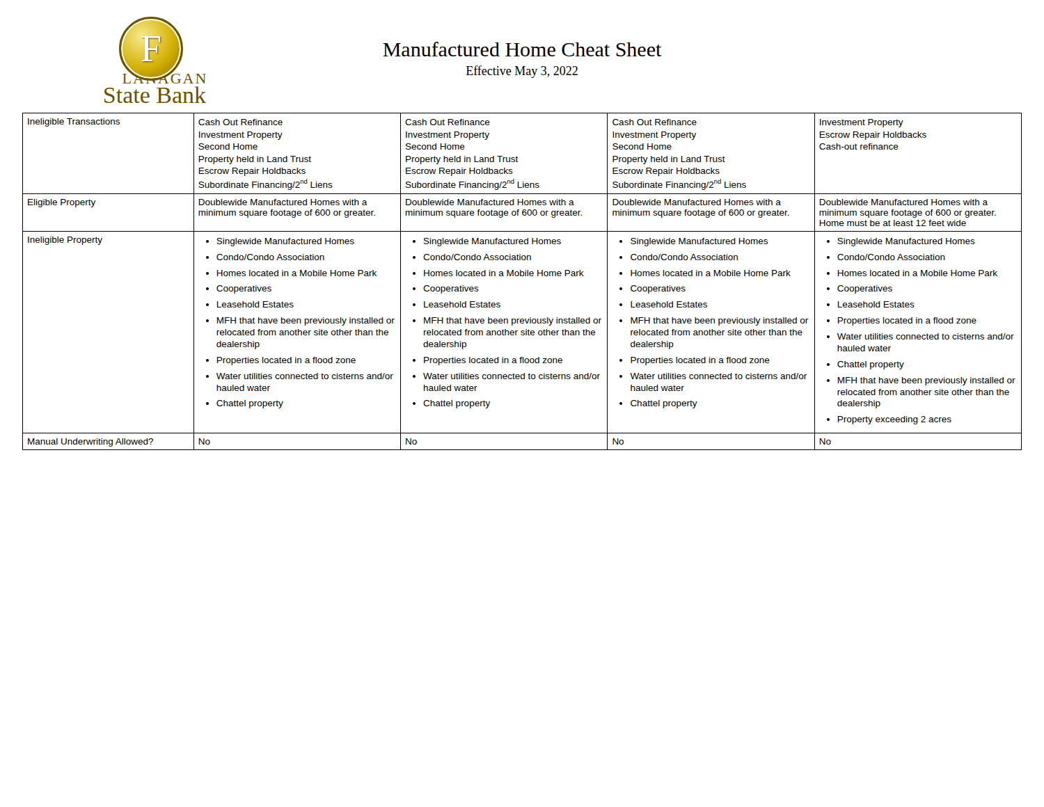F
LANAGAN
State Bank
Manufactured Home Cheat Sheet
Effective May 3, 2022
| Ineligible Transactions | Cash Out Refinance Investment Property Second Home Property held in Land Trust Escrow Repair Holdbacks Subordinate Financing/2 nd Liens | Cash Out Refinance Investment Property Second Home Property held in Land Trust Escrow Repair Holdbacks Subordinate Financing/2 nd Liens | Cash Out Refinance Investment Property Second Home Property held in Land Trust Escrow Repair Holdbacks Subordinate Financing/2 nd Liens | Investment Property Escrow Repair Holdbacks Cash-out refinance |
| Eligible Property | Doublewide Manufactured Homes with a minimum square footage of 600 or greater. | Doublewide Manufactured Homes with a minimum square footage of 600 or greater. | Doublewide Manufactured Homes with a minimum square footage of 600 or greater. | Doublewide Manufactured Homes with a minimum square footage of 600 or greater. Home must be at least 12 feet wide |
| Ineligible Property | Singlewide Manufactured Homes Condo/Condo Association Homes located in a Mobile Home Park Cooperatives Leasehold Estates MFH that have been previously installed or relocated from another site other than the dealership Properties located in a flood zone Water utilities connected to cisterns and/or hauled water Chattel property | Singlewide Manufactured Homes Condo/Condo Association Homes located in a Mobile Home Park Cooperatives Leasehold Estates MFH that have been previously installed or relocated from another site other than the dealership Properties located in a flood zone Water utilities connected to cisterns and/or hauled water Chattel property | Singlewide Manufactured Homes Condo/Condo Association Homes located in a Mobile Home Park Cooperatives Leasehold Estates MFH that have been previously installed or relocated from another site other than the dealership Properties located in a flood zone Water utilities connected to cisterns and/or hauled water Chattel property | Singlewide Manufactured Homes Condo/Condo Association Homes located in a Mobile Home Park Cooperatives Leasehold Estates Properties located in a flood zone Water utilities connected to cisterns and/or hauled water Chattel property MFH that have been previously installed or relocated from another site other than the dealership Property exceeding 2 acres |
| Manual Underwriting Allowed? | No | No | No | No |